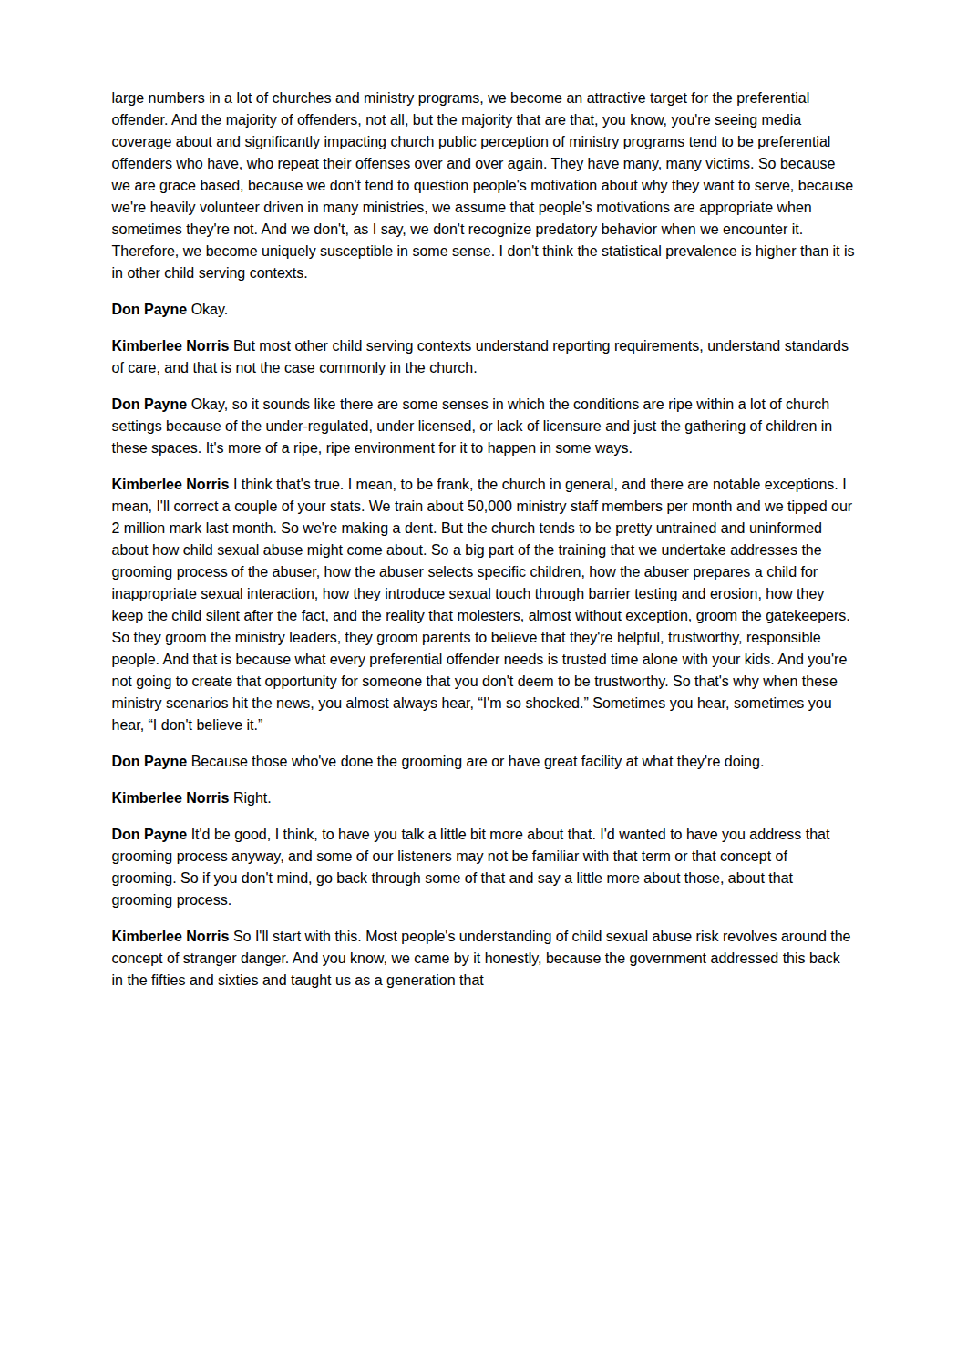large numbers in a lot of churches and ministry programs, we become an attractive target for the preferential offender. And the majority of offenders, not all, but the majority that are that, you know, you're seeing media coverage about and significantly impacting church public perception of ministry programs tend to be preferential offenders who have, who repeat their offenses over and over again. They have many, many victims. So because we are grace based, because we don't tend to question people's motivation about why they want to serve, because we're heavily volunteer driven in many ministries, we assume that people's motivations are appropriate when sometimes they're not. And we don't, as I say, we don't recognize predatory behavior when we encounter it. Therefore, we become uniquely susceptible in some sense. I don't think the statistical prevalence is higher than it is in other child serving contexts.
Don Payne Okay.
Kimberlee Norris But most other child serving contexts understand reporting requirements, understand standards of care, and that is not the case commonly in the church.
Don Payne Okay, so it sounds like there are some senses in which the conditions are ripe within a lot of church settings because of the under-regulated, under licensed, or lack of licensure and just the gathering of children in these spaces. It's more of a ripe, ripe environment for it to happen in some ways.
Kimberlee Norris I think that's true. I mean, to be frank, the church in general, and there are notable exceptions. I mean, I'll correct a couple of your stats. We train about 50,000 ministry staff members per month and we tipped our 2 million mark last month. So we're making a dent. But the church tends to be pretty untrained and uninformed about how child sexual abuse might come about. So a big part of the training that we undertake addresses the grooming process of the abuser, how the abuser selects specific children, how the abuser prepares a child for inappropriate sexual interaction, how they introduce sexual touch through barrier testing and erosion, how they keep the child silent after the fact, and the reality that molesters, almost without exception, groom the gatekeepers. So they groom the ministry leaders, they groom parents to believe that they're helpful, trustworthy, responsible people. And that is because what every preferential offender needs is trusted time alone with your kids. And you're not going to create that opportunity for someone that you don't deem to be trustworthy. So that's why when these ministry scenarios hit the news, you almost always hear, “I'm so shocked.” Sometimes you hear, sometimes you hear, “I don't believe it.”
Don Payne Because those who've done the grooming are or have great facility at what they're doing.
Kimberlee Norris Right.
Don Payne It'd be good, I think, to have you talk a little bit more about that. I'd wanted to have you address that grooming process anyway, and some of our listeners may not be familiar with that term or that concept of grooming. So if you don't mind, go back through some of that and say a little more about those, about that grooming process.
Kimberlee Norris So I'll start with this. Most people's understanding of child sexual abuse risk revolves around the concept of stranger danger. And you know, we came by it honestly, because the government addressed this back in the fifties and sixties and taught us as a generation that